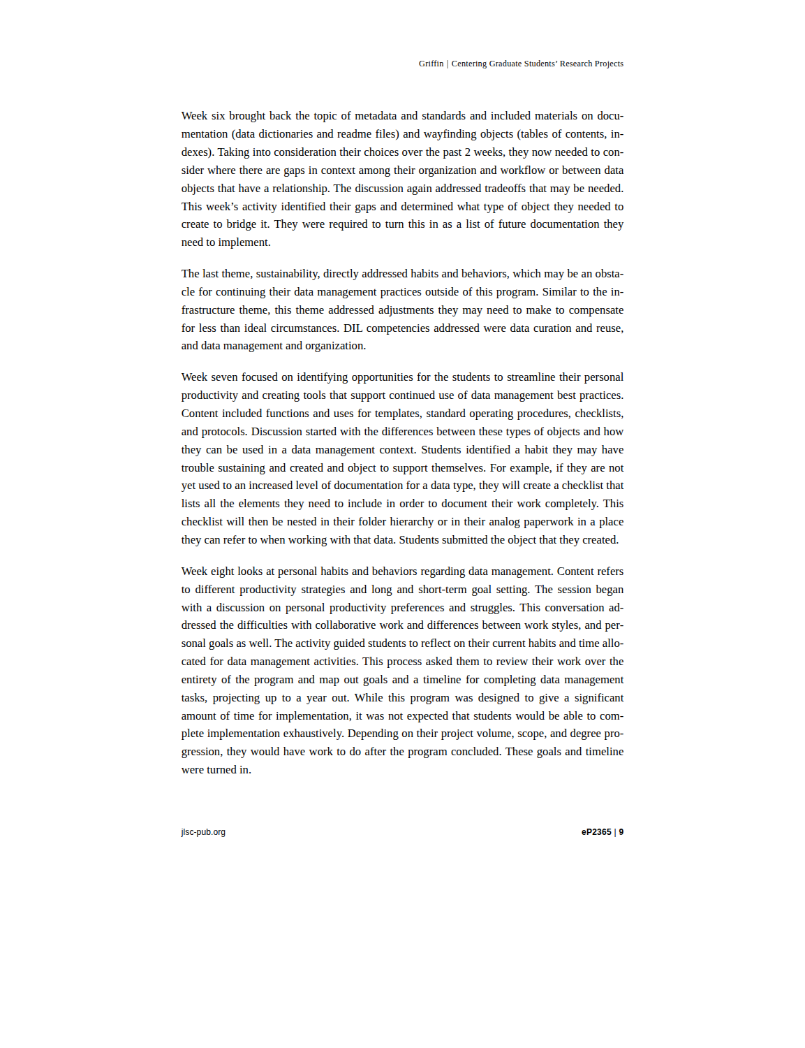Griffin|Centering Graduate Students’ Research Projects
Week six brought back the topic of metadata and standards and included materials on documentation (data dictionaries and readme files) and wayfinding objects (tables of contents, indexes). Taking into consideration their choices over the past 2 weeks, they now needed to consider where there are gaps in context among their organization and workflow or between data objects that have a relationship. The discussion again addressed tradeoffs that may be needed. This week’s activity identified their gaps and determined what type of object they needed to create to bridge it. They were required to turn this in as a list of future documentation they need to implement.
The last theme, sustainability, directly addressed habits and behaviors, which may be an obstacle for continuing their data management practices outside of this program. Similar to the infrastructure theme, this theme addressed adjustments they may need to make to compensate for less than ideal circumstances. DIL competencies addressed were data curation and reuse, and data management and organization.
Week seven focused on identifying opportunities for the students to streamline their personal productivity and creating tools that support continued use of data management best practices. Content included functions and uses for templates, standard operating procedures, checklists, and protocols. Discussion started with the differences between these types of objects and how they can be used in a data management context. Students identified a habit they may have trouble sustaining and created and object to support themselves. For example, if they are not yet used to an increased level of documentation for a data type, they will create a checklist that lists all the elements they need to include in order to document their work completely. This checklist will then be nested in their folder hierarchy or in their analog paperwork in a place they can refer to when working with that data. Students submitted the object that they created.
Week eight looks at personal habits and behaviors regarding data management. Content refers to different productivity strategies and long and short-term goal setting. The session began with a discussion on personal productivity preferences and struggles. This conversation addressed the difficulties with collaborative work and differences between work styles, and personal goals as well. The activity guided students to reflect on their current habits and time allocated for data management activities. This process asked them to review their work over the entirety of the program and map out goals and a timeline for completing data management tasks, projecting up to a year out. While this program was designed to give a significant amount of time for implementation, it was not expected that students would be able to complete implementation exhaustively. Depending on their project volume, scope, and degree progression, they would have work to do after the program concluded. These goals and timeline were turned in.
jlsc-pub.org
eP2365|9